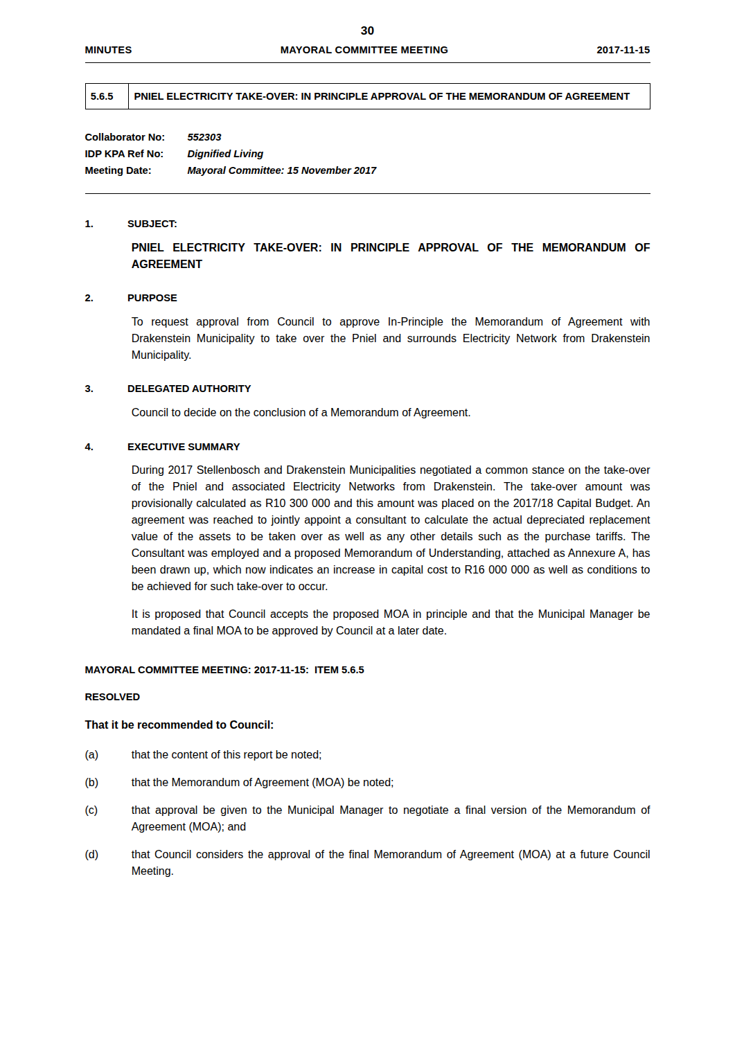30
MINUTES MAYORAL COMMITTEE MEETING 2017-11-15
| 5.6.5 | PNIEL ELECTRICITY TAKE-OVER: IN PRINCIPLE APPROVAL OF THE MEMORANDUM OF AGREEMENT |
| Collaborator No: | 552303 |
| IDP KPA Ref No: | Dignified Living |
| Meeting Date: | Mayoral Committee: 15 November 2017 |
1. SUBJECT:
PNIEL ELECTRICITY TAKE-OVER: IN PRINCIPLE APPROVAL OF THE MEMORANDUM OF AGREEMENT
2. PURPOSE
To request approval from Council to approve In-Principle the Memorandum of Agreement with Drakenstein Municipality to take over the Pniel and surrounds Electricity Network from Drakenstein Municipality.
3. DELEGATED AUTHORITY
Council to decide on the conclusion of a Memorandum of Agreement.
4. EXECUTIVE SUMMARY
During 2017 Stellenbosch and Drakenstein Municipalities negotiated a common stance on the take-over of the Pniel and associated Electricity Networks from Drakenstein. The take-over amount was provisionally calculated as R10 300 000 and this amount was placed on the 2017/18 Capital Budget. An agreement was reached to jointly appoint a consultant to calculate the actual depreciated replacement value of the assets to be taken over as well as any other details such as the purchase tariffs. The Consultant was employed and a proposed Memorandum of Understanding, attached as Annexure A, has been drawn up, which now indicates an increase in capital cost to R16 000 000 as well as conditions to be achieved for such take-over to occur.
It is proposed that Council accepts the proposed MOA in principle and that the Municipal Manager be mandated a final MOA to be approved by Council at a later date.
MAYORAL COMMITTEE MEETING: 2017-11-15: ITEM 5.6.5
RESOLVED
That it be recommended to Council:
(a) that the content of this report be noted;
(b) that the Memorandum of Agreement (MOA) be noted;
(c) that approval be given to the Municipal Manager to negotiate a final version of the Memorandum of Agreement (MOA); and
(d) that Council considers the approval of the final Memorandum of Agreement (MOA) at a future Council Meeting.